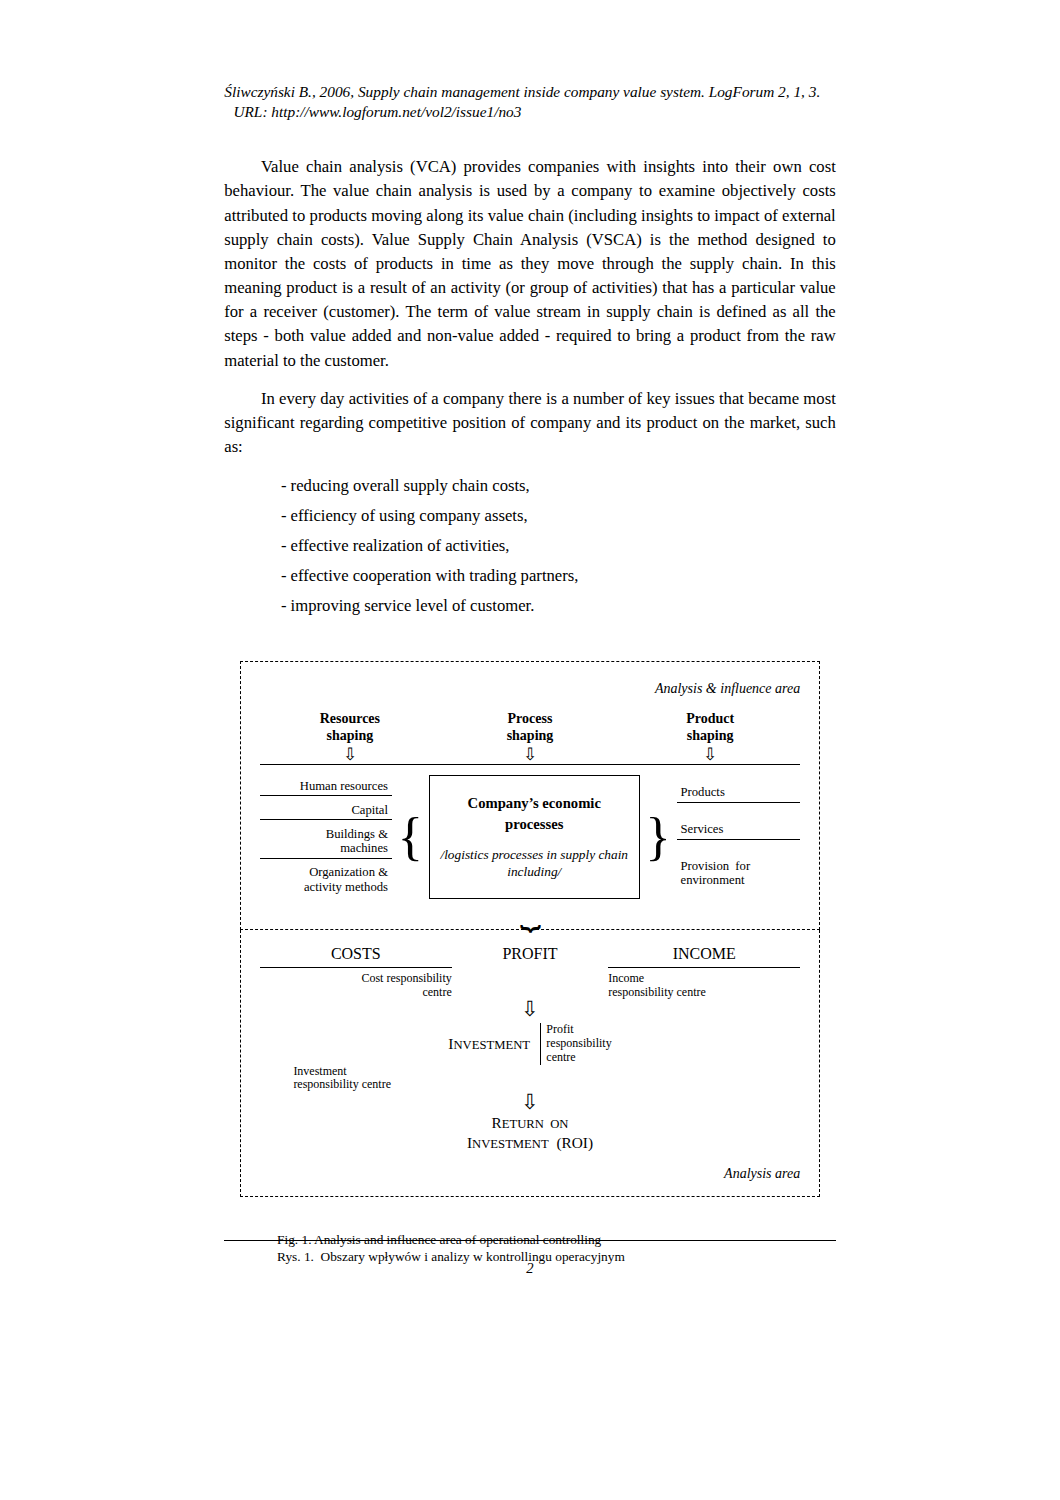Śliwczyński B., 2006, Supply chain management inside company value system. LogForum 2, 1, 3.
URL: http://www.logforum.net/vol2/issue1/no3
Value chain analysis (VCA) provides companies with insights into their own cost behaviour. The value chain analysis is used by a company to examine objectively costs attributed to products moving along its value chain (including insights to impact of external supply chain costs). Value Supply Chain Analysis (VSCA) is the method designed to monitor the costs of products in time as they move through the supply chain. In this meaning product is a result of an activity (or group of activities) that has a particular value for a receiver (customer). The term of value stream in supply chain is defined as all the steps - both value added and non-value added - required to bring a product from the raw material to the customer.
In every day activities of a company there is a number of key issues that became most significant regarding competitive position of company and its product on the market, such as:
reducing overall supply chain costs,
efficiency of using company assets,
effective realization of activities,
effective cooperation with trading partners,
improving service level of customer.
Analysis & influence area
Resources
shaping
Process
shaping
Product
shaping
⇩
⇩
⇩
Human resources
Capital
Buildings &
machines
Organization &
activity methods
{
Company’s economic processes
/logistics processes in supply chain
including/
}
Products
Services
Provision for
environment
⏟
COSTS
PROFIT
INCOME
Cost responsibility
centre
Income
responsibility centre
⇩
INVESTMENT
Profit
responsibility
centre
Investment
responsibility centre
⇩
RETURN ON
INVESTMENT (ROI)
Analysis area
Fig. 1. Analysis and influence area of operational controlling
Rys. 1. Obszary wpływów i analizy w kontrollingu operacyjnym
2